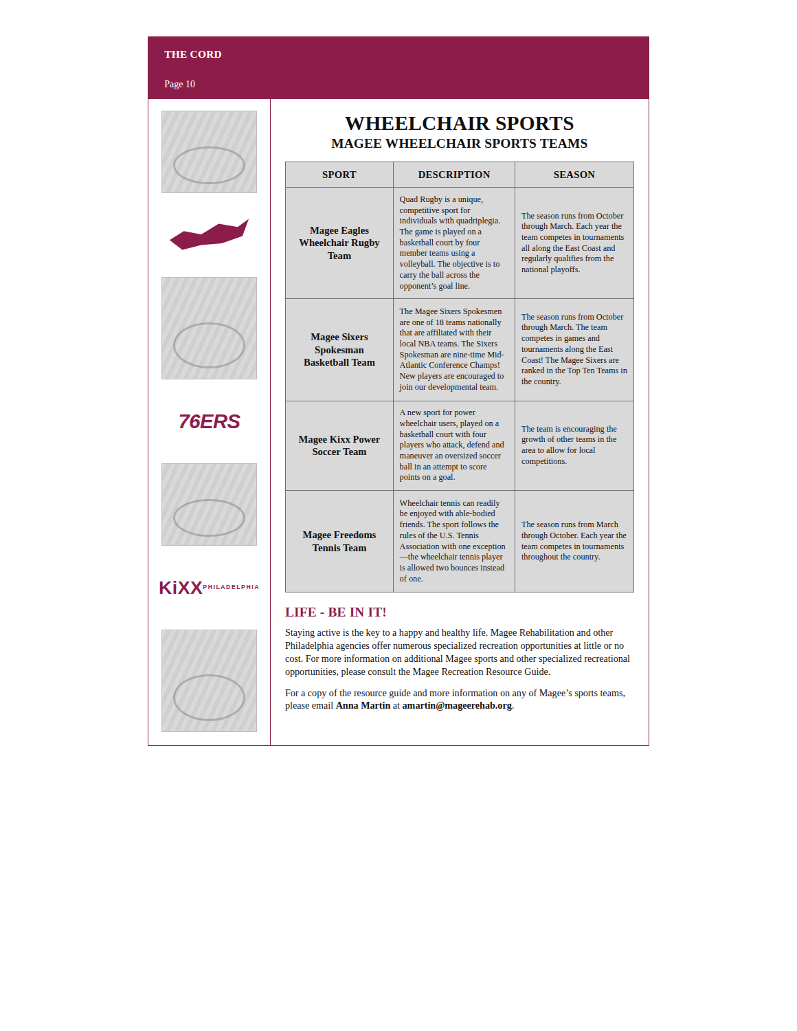THE CORD
Page 10
76ERS
KiXX PHILADELPHIA
WHEELCHAIR SPORTS
MAGEE WHEELCHAIR SPORTS TEAMS
| SPORT | DESCRIPTION | SEASON |
| --- | --- | --- |
| Magee Eagles Wheelchair Rugby Team | Quad Rugby is a unique, competitive sport for individuals with quadriplegia. The game is played on a basketball court by four member teams using a volleyball. The objective is to carry the ball across the opponent’s goal line. | The season runs from October through March. Each year the team competes in tournaments all along the East Coast and regularly qualifies from the national playoffs. |
| Magee Sixers Spokesman Basketball Team | The Magee Sixers Spokesmen are one of 18 teams nationally that are affiliated with their local NBA teams. The Sixers Spokesman are nine-time Mid-Atlantic Conference Champs! New players are encouraged to join our developmental team. | The season runs from October through March. The team competes in games and tournaments along the East Coast! The Magee Sixers are ranked in the Top Ten Teams in the country. |
| Magee Kixx Power Soccer Team | A new sport for power wheelchair users, played on a basketball court with four players who attack, defend and maneuver an oversized soccer ball in an attempt to score points on a goal. | The team is encouraging the growth of other teams in the area to allow for local competitions. |
| Magee Freedoms Tennis Team | Wheelchair tennis can readily be enjoyed with able-bodied friends. The sport follows the rules of the U.S. Tennis Association with one exception—the wheelchair tennis player is allowed two bounces instead of one. | The season runs from March through October. Each year the team competes in tournaments throughout the country. |
LIFE - BE IN IT!
Staying active is the key to a happy and healthy life. Magee Rehabilitation and other Philadelphia agencies offer numerous specialized recreation opportunities at little or no cost. For more information on additional Magee sports and other specialized recreational opportunities, please consult the Magee Recreation Resource Guide.
For a copy of the resource guide and more information on any of Magee’s sports teams, please email Anna Martin at amartin@mageerehab.org.